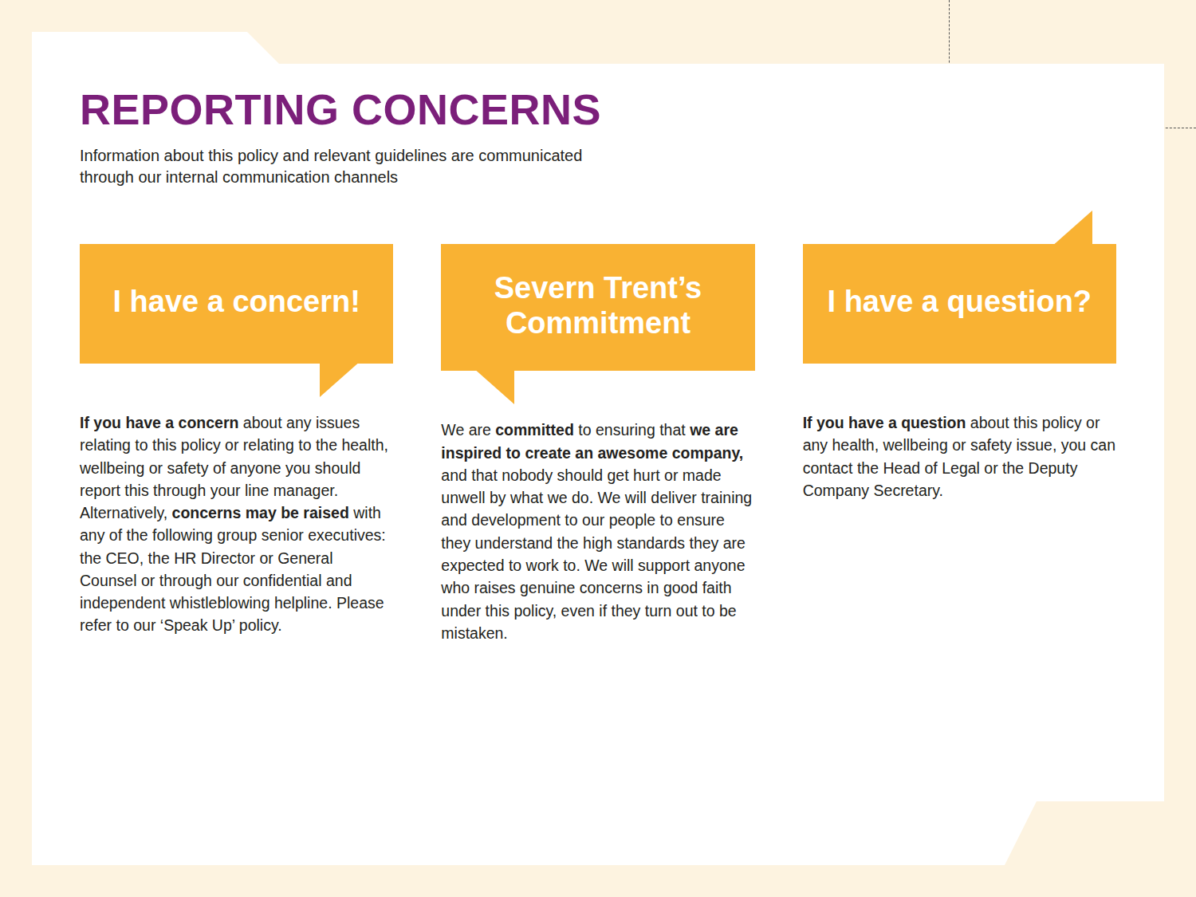REPORTING CONCERNS
Information about this policy and relevant guidelines are communicated through our internal communication channels
I have a concern!
If you have a concern about any issues relating to this policy or relating to the health, wellbeing or safety of anyone you should report this through your line manager. Alternatively, concerns may be raised with any of the following group senior executives: the CEO, the HR Director or General Counsel or through our confidential and independent whistleblowing helpline. Please refer to our ‘Speak Up’ policy.
Severn Trent’s Commitment
We are committed to ensuring that we are inspired to create an awesome company, and that nobody should get hurt or made unwell by what we do. We will deliver training and development to our people to ensure they understand the high standards they are expected to work to. We will support anyone who raises genuine concerns in good faith under this policy, even if they turn out to be mistaken.
I have a question?
If you have a question about this policy or any health, wellbeing or safety issue, you can contact the Head of Legal or the Deputy Company Secretary.